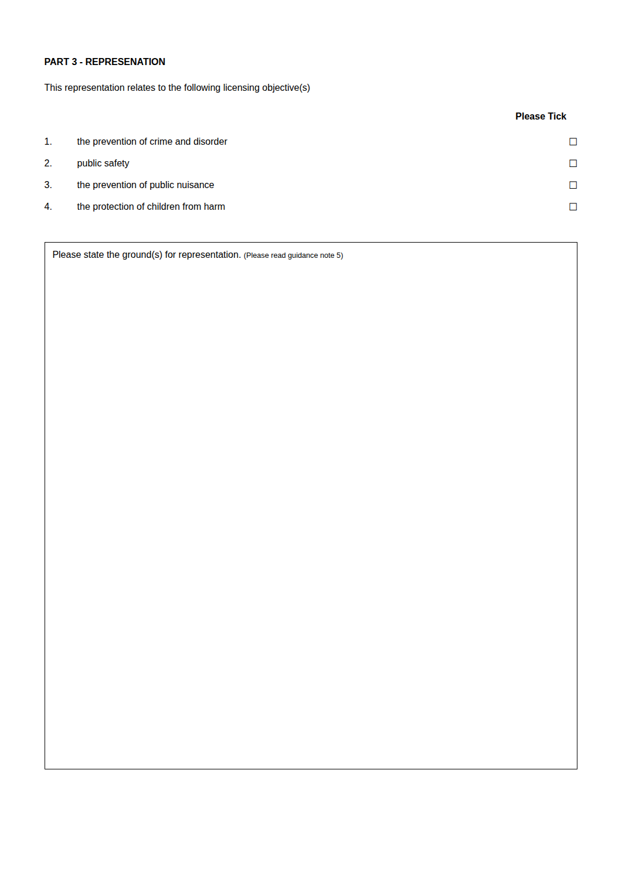PART 3 - REPRESENATION
This representation relates to the following licensing objective(s)
Please Tick
| 1. | the prevention of crime and disorder | ☐ |
| 2. | public safety | ☐ |
| 3. | the prevention of public nuisance | ☐ |
| 4. | the protection of children from harm | ☐ |
Please state the ground(s) for representation. (Please read guidance note 5)